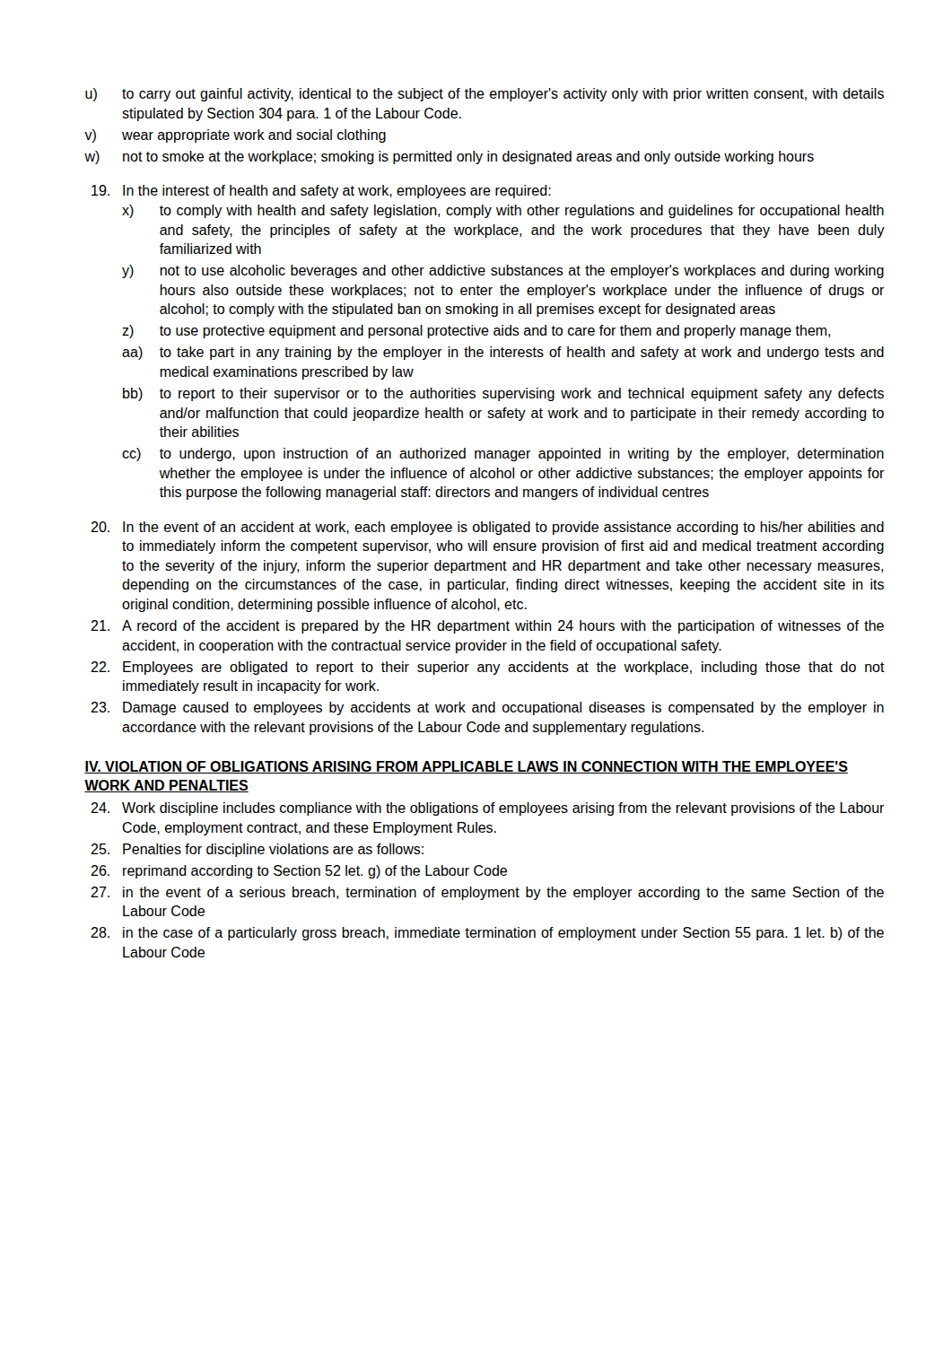u) to carry out gainful activity, identical to the subject of the employer's activity only with prior written consent, with details stipulated by Section 304 para. 1 of the Labour Code.
v) wear appropriate work and social clothing
w) not to smoke at the workplace; smoking is permitted only in designated areas and only outside working hours
19. In the interest of health and safety at work, employees are required:
x) to comply with health and safety legislation, comply with other regulations and guidelines for occupational health and safety, the principles of safety at the workplace, and the work procedures that they have been duly familiarized with
y) not to use alcoholic beverages and other addictive substances at the employer's workplaces and during working hours also outside these workplaces; not to enter the employer's workplace under the influence of drugs or alcohol; to comply with the stipulated ban on smoking in all premises except for designated areas
z) to use protective equipment and personal protective aids and to care for them and properly manage them,
aa) to take part in any training by the employer in the interests of health and safety at work and undergo tests and medical examinations prescribed by law
bb) to report to their supervisor or to the authorities supervising work and technical equipment safety any defects and/or malfunction that could jeopardize health or safety at work and to participate in their remedy according to their abilities
cc) to undergo, upon instruction of an authorized manager appointed in writing by the employer, determination whether the employee is under the influence of alcohol or other addictive substances; the employer appoints for this purpose the following managerial staff: directors and mangers of individual centres
20. In the event of an accident at work, each employee is obligated to provide assistance according to his/her abilities and to immediately inform the competent supervisor, who will ensure provision of first aid and medical treatment according to the severity of the injury, inform the superior department and HR department and take other necessary measures, depending on the circumstances of the case, in particular, finding direct witnesses, keeping the accident site in its original condition, determining possible influence of alcohol, etc.
21. A record of the accident is prepared by the HR department within 24 hours with the participation of witnesses of the accident, in cooperation with the contractual service provider in the field of occupational safety.
22. Employees are obligated to report to their superior any accidents at the workplace, including those that do not immediately result in incapacity for work.
23. Damage caused to employees by accidents at work and occupational diseases is compensated by the employer in accordance with the relevant provisions of the Labour Code and supplementary regulations.
IV. VIOLATION OF OBLIGATIONS ARISING FROM APPLICABLE LAWS IN CONNECTION WITH THE EMPLOYEE'S WORK AND PENALTIES
24. Work discipline includes compliance with the obligations of employees arising from the relevant provisions of the Labour Code, employment contract, and these Employment Rules.
25. Penalties for discipline violations are as follows:
26. reprimand according to Section 52 let. g) of the Labour Code
27. in the event of a serious breach, termination of employment by the employer according to the same Section of the Labour Code
28. in the case of a particularly gross breach, immediate termination of employment under Section 55 para. 1 let. b) of the Labour Code